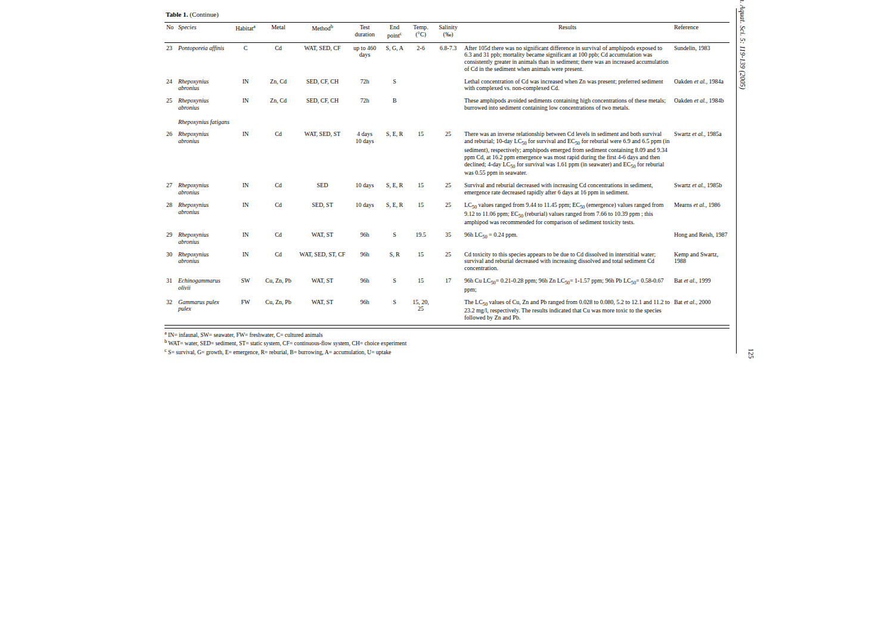L. Bat / Turk. J. Fish. Aquat. Sci. 5: 119-139 (2005)
125
Table 1. (Continue)
| No | Species | Habitat a | Metal | Method b | Test duration | End point c | Temp. (°C) | Salinity (‰) | Results | Reference |
| --- | --- | --- | --- | --- | --- | --- | --- | --- | --- | --- |
| 23 | Pontoporeia affinis | C | Cd | WAT, SED, CF | up to 460 days | S, G, A | 2-6 | 6.8-7.3 | After 105d there was no significant difference in survival of amphipods exposed to 6.3 and 31 ppb; mortality became significant at 100 ppb; Cd accumulation was consistently greater in animals than in sediment; there was an increased accumulation of Cd in the sediment when animals were present. | Sundelin, 1983 |
| 24 | Rhepoxynius abronius | IN | Zn, Cd | SED, CF, CH | 72h | S | | | Lethal concentration of Cd was increased when Zn was present; preferred sediment with complexed vs. non-complexed Cd. | Oakden et al. , 1984a |
| 25 | Rhepoxynius abronius Rhepoxynius fatigans | IN | Zn, Cd | SED, CF, CH | 72h | B | | | These amphipods avoided sediments containing high concentrations of these metals; burrowed into sediment containing low concentrations of two metals. | Oakden et al. , 1984b |
| 26 | Rhepoxynius abronius | IN | Cd | WAT, SED, ST | 4 days 10 days | S, E, R | 15 | 25 | There was an inverse relationship between Cd levels in sediment and both survival and reburial; 10-day LC 50 for survival and EC 50 for reburial were 6.9 and 6.5 ppm (in sediment), respectively; amphipods emerged from sediment containing 8.09 and 9.34 ppm Cd, at 16.2 ppm emergence was most rapid during the first 4-6 days and then declined; 4-day LC 50 for survival was 1.61 ppm (in seawater) and EC 50 for reburial was 0.55 ppm in seawater. | Swartz et al. , 1985a |
| 27 | Rhepoxynius abronius | IN | Cd | SED | 10 days | S, E, R | 15 | 25 | Survival and reburial decreased with increasing Cd concentrations in sediment, emergence rate decreased rapidly after 6 days at 16 ppm in sediment. | Swartz et al. , 1985b |
| 28 | Rhepoxynius abronius | IN | Cd | SED, ST | 10 days | S, E, R | 15 | 25 | LC 50 values ranged from 9.44 to 11.45 ppm; EC 50 (emergence) values ranged from 9.12 to 11.06 ppm; EC 50 (reburial) values ranged from 7.66 to 10.39 ppm ; this amphipod was recommended for comparison of sediment toxicity tests. | Mearns et al. , 1986 |
| 29 | Rhepoxynius abronius | IN | Cd | WAT, ST | 96h | S | 19.5 | 35 | 96h LC 50 = 0.24 ppm. | Hong and Reish, 1987 |
| 30 | Rhepoxynius abronius | IN | Cd | WAT, SED, ST, CF | 96h | S, R | 15 | 25 | Cd toxicity to this species appears to be due to Cd dissolved in interstitial water; survival and reburial decreased with increasing dissolved and total sediment Cd concentration. | Kemp and Swartz, 1988 |
| 31 | Echinogammarus olivii | SW | Cu, Zn, Pb | WAT, ST | 96h | S | 15 | 17 | 96h Cu LC 50 = 0.21-0.28 ppm; 96h Zn LC 50 = 1-1.57 ppm; 96h Pb LC 50 = 0.58-0.67 ppm; | Bat et al., 1999 |
| 32 | Gammarus pulex pulex | FW | Cu, Zn, Pb | WAT, ST | 96h | S | 15, 20, 25 | | The LC 50 values of Cu, Zn and Pb ranged from 0.028 to 0.080, 5.2 to 12.1 and 11.2 to 23.2 mg/l, respectively. The results indicated that Cu was more toxic to the species followed by Zn and Pb. | Bat et al., 2000 |
a IN= infaunal, SW= seawater, FW= freshwater, C= cultured animals
b WAT= water, SED= sediment, ST= static system, CF= continuous-flow system, CH= choice experiment
c S= survival, G= growth, E= emergence, R= reburial, B= burrowing, A= accumulation, U= uptake